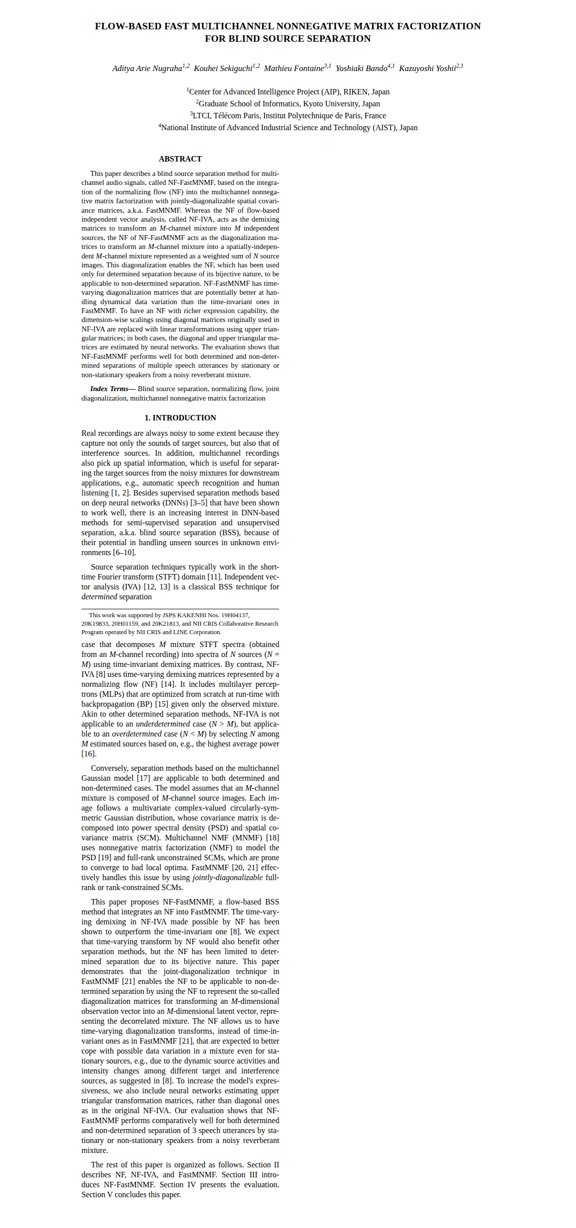Flow-Based Fast Multichannel Nonnegative Matrix Factorization
for Blind Source Separation
Aditya Arie Nugraha1,2 Kouhei Sekiguchi1,2 Mathieu Fontaine3,1 Yoshiaki Bando4,1 Kazuyoshi Yoshii2,1
1Center for Advanced Intelligence Project (AIP), RIKEN, Japan
2Graduate School of Informatics, Kyoto University, Japan
3LTCI, Télécom Paris, Institut Polytechnique de Paris, France
4National Institute of Advanced Industrial Science and Technology (AIST), Japan
Abstract
This paper describes a blind source separation method for multichannel audio signals, called NF-FastMNMF, based on the integration of the normalizing flow (NF) into the multichannel nonnegative matrix factorization with jointly-diagonalizable spatial covariance matrices, a.k.a. FastMNMF. Whereas the NF of flow-based independent vector analysis, called NF-IVA, acts as the demixing matrices to transform an M-channel mixture into M independent sources, the NF of NF-FastMNMF acts as the diagonalization matrices to transform an M-channel mixture into a spatially-independent M-channel mixture represented as a weighted sum of N source images. This diagonalization enables the NF, which has been used only for determined separation because of its bijective nature, to be applicable to non-determined separation. NF-FastMNMF has time-varying diagonalization matrices that are potentially better at handling dynamical data variation than the time-invariant ones in FastMNMF. To have an NF with richer expression capability, the dimension-wise scalings using diagonal matrices originally used in NF-IVA are replaced with linear transformations using upper triangular matrices; in both cases, the diagonal and upper triangular matrices are estimated by neural networks. The evaluation shows that NF-FastMNMF performs well for both determined and non-determined separations of multiple speech utterances by stationary or non-stationary speakers from a noisy reverberant mixture.
Index Terms— Blind source separation, normalizing flow, joint diagonalization, multichannel nonnegative matrix factorization
1. Introduction
Real recordings are always noisy to some extent because they capture not only the sounds of target sources, but also that of interference sources. In addition, multichannel recordings also pick up spatial information, which is useful for separating the target sources from the noisy mixtures for downstream applications, e.g., automatic speech recognition and human listening [1, 2]. Besides supervised separation methods based on deep neural networks (DNNs) [3–5] that have been shown to work well, there is an increasing interest in DNN-based methods for semi-supervised separation and unsupervised separation, a.k.a. blind source separation (BSS), because of their potential in handling unseen sources in unknown environments [6–10].
Source separation techniques typically work in the short-time Fourier transform (STFT) domain [11]. Independent vector analysis (IVA) [12, 13] is a classical BSS technique for determined separation
This work was supported by JSPS KAKENHI Nos. 19H04137, 20K19833, 20H01159, and 20K21813, and NII CRIS Collaborative Research Program operated by NII CRIS and LINE Corporation.
case that decomposes M mixture STFT spectra (obtained from an M-channel recording) into spectra of N sources (N = M) using time-invariant demixing matrices. By contrast, NF-IVA [8] uses time-varying demixing matrices represented by a normalizing flow (NF) [14]. It includes multilayer perceptrons (MLPs) that are optimized from scratch at run-time with backpropagation (BP) [15] given only the observed mixture. Akin to other determined separation methods, NF-IVA is not applicable to an underdetermined case (N > M), but applicable to an overdetermined case (N < M) by selecting N among M estimated sources based on, e.g., the highest average power [16].
Conversely, separation methods based on the multichannel Gaussian model [17] are applicable to both determined and non-determined cases. The model assumes that an M-channel mixture is composed of M-channel source images. Each image follows a multivariate complex-valued circularly-symmetric Gaussian distribution, whose covariance matrix is decomposed into power spectral density (PSD) and spatial covariance matrix (SCM). Multichannel NMF (MNMF) [18] uses nonnegative matrix factorization (NMF) to model the PSD [19] and full-rank unconstrained SCMs, which are prone to converge to bad local optima. FastMNMF [20, 21] effectively handles this issue by using jointly-diagonalizable full-rank or rank-constrained SCMs.
This paper proposes NF-FastMNMF, a flow-based BSS method that integrates an NF into FastMNMF. The time-varying demixing in NF-IVA made possible by NF has been shown to outperform the time-invariant one [8]. We expect that time-varying transform by NF would also benefit other separation methods, but the NF has been limited to determined separation due to its bijective nature. This paper demonstrates that the joint-diagonalization technique in FastMNMF [21] enables the NF to be applicable to non-determined separation by using the NF to represent the so-called diagonalization matrices for transforming an M-dimensional observation vector into an M-dimensional latent vector, representing the decorrelated mixture. The NF allows us to have time-varying diagonalization transforms, instead of time-invariant ones as in FastMNMF [21], that are expected to better cope with possible data variation in a mixture even for stationary sources, e.g., due to the dynamic source activities and intensity changes among different target and interference sources, as suggested in [8]. To increase the model's expressiveness, we also include neural networks estimating upper triangular transformation matrices, rather than diagonal ones as in the original NF-IVA. Our evaluation shows that NF-FastMNMF performs comparatively well for both determined and non-determined separation of 3 speech utterances by stationary or non-stationary speakers from a noisy reverberant mixture.
The rest of this paper is organized as follows. Section II describes NF, NF-IVA, and FastMNMF. Section III introduces NF-FastMNMF. Section IV presents the evaluation. Section V concludes this paper.